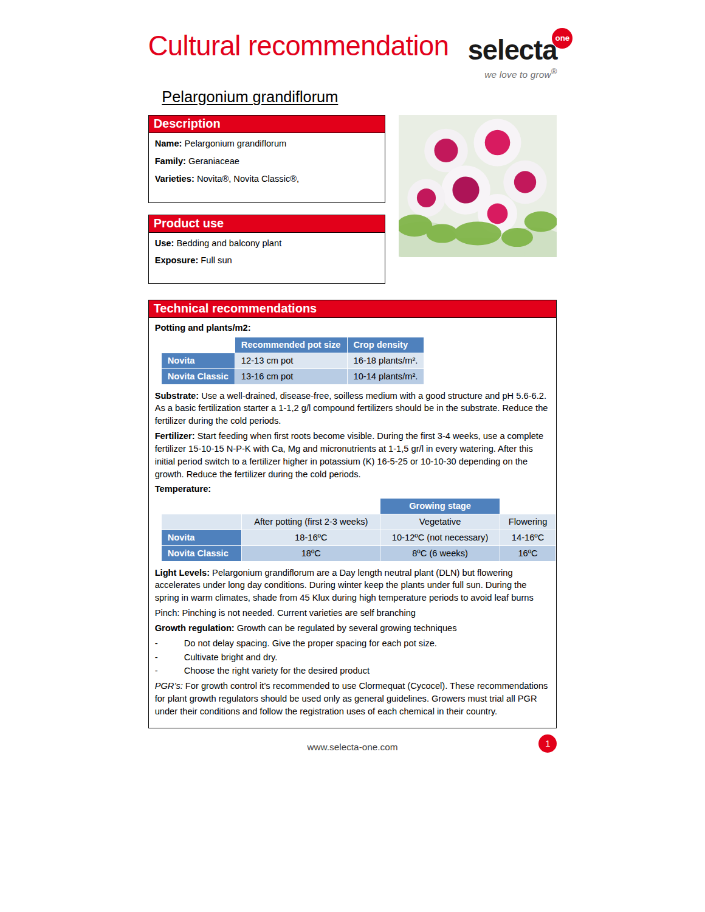Cultural recommendation
selectaone
we love to grow®
Pelargonium grandiflorum
Description
Name: Pelargonium grandiflorum
Family: Geraniaceae
Varieties: Novita®, Novita Classic®,
Product use
Use: Bedding and balcony plant
Exposure: Full sun
Technical recommendations
Potting and plants/m2:
| | Recommended pot size | Crop density |
| --- | --- | --- |
| Novita | 12-13 cm pot | 16-18 plants/m². |
| Novita Classic | 13-16 cm pot | 10-14 plants/m². |
Substrate: Use a well-drained, disease-free, soilless medium with a good structure and pH 5.6-6.2. As a basic fertilization starter a 1-1,2 g/l compound fertilizers should be in the substrate. Reduce the fertilizer during the cold periods.
Fertilizer: Start feeding when first roots become visible. During the first 3-4 weeks, use a complete fertilizer 15-10-15 N-P-K with Ca, Mg and micronutrients at 1-1,5 gr/l in every watering. After this initial period switch to a fertilizer higher in potassium (K) 16-5-25 or 10-10-30 depending on the growth. Reduce the fertilizer during the cold periods.
Temperature:
| | | Growing stage | |
| --- | --- | --- | --- |
| | After potting (first 2-3 weeks) | Vegetative | Flowering |
| Novita | 18-16ºC | 10-12ºC (not necessary) | 14-16ºC |
| Novita Classic | 18ºC | 8ºC (6 weeks) | 16ºC |
Light Levels: Pelargonium grandiflorum are a Day length neutral plant (DLN) but flowering accelerates under long day conditions. During winter keep the plants under full sun. During the spring in warm climates, shade from 45 Klux during high temperature periods to avoid leaf burns
Pinch: Pinching is not needed. Current varieties are self branching
Growth regulation: Growth can be regulated by several growing techniques
Do not delay spacing. Give the proper spacing for each pot size.
Cultivate bright and dry.
Choose the right variety for the desired product
PGR’s: For growth control it’s recommended to use Clormequat (Cycocel). These recommendations for plant growth regulators should be used only as general guidelines. Growers must trial all PGR under their conditions and follow the registration uses of each chemical in their country.
www.selecta-one.com 1